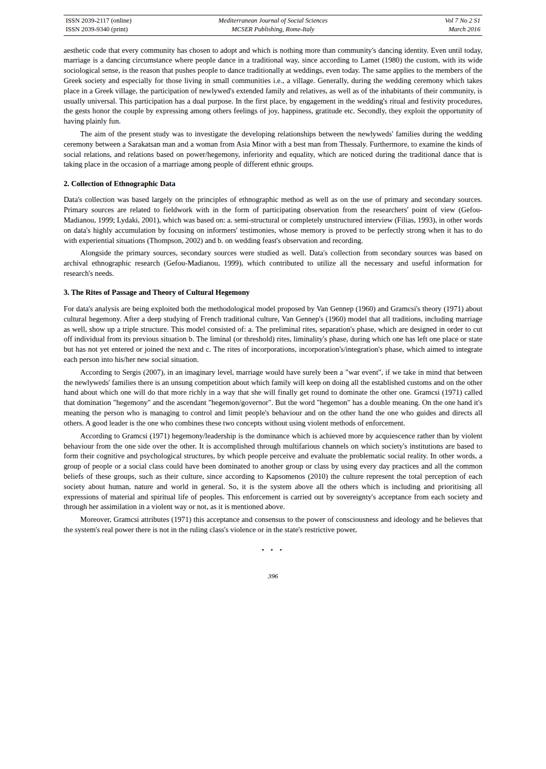| ISSN 2039-2117 (online) ISSN 2039-9340 (print) | Mediterranean Journal of Social Sciences MCSER Publishing, Rome-Italy | Vol 7 No 2 S1 March 2016 |
aesthetic code that every community has chosen to adopt and which is nothing more than community's dancing identity. Even until today, marriage is a dancing circumstance where people dance in a traditional way, since according to Lamet (1980) the custom, with its wide sociological sense, is the reason that pushes people to dance traditionally at weddings, even today. The same applies to the members of the Greek society and especially for those living in small communities i.e., a village. Generally, during the wedding ceremony which takes place in a Greek village, the participation of newlywed's extended family and relatives, as well as of the inhabitants of their community, is usually universal. This participation has a dual purpose. In the first place, by engagement in the wedding's ritual and festivity procedures, the gests honor the couple by expressing among others feelings of joy, happiness, gratitude etc. Secondly, they exploit the opportunity of having plainly fun.
The aim of the present study was to investigate the developing relationships between the newlyweds' families during the wedding ceremony between a Sarakatsan man and a woman from Asia Minor with a best man from Thessaly. Furthermore, to examine the kinds of social relations, and relations based on power/hegemony, inferiority and equality, which are noticed during the traditional dance that is taking place in the occasion of a marriage among people of different ethnic groups.
2. Collection of Ethnographic Data
Data's collection was based largely on the principles of ethnographic method as well as on the use of primary and secondary sources. Primary sources are related to fieldwork with in the form of participating observation from the researchers' point of view (Gefou-Madianou, 1999; Lydaki, 2001), which was based on: a. semi-structural or completely unstructured interview (Filias, 1993), in other words on data's highly accumulation by focusing on informers' testimonies, whose memory is proved to be perfectly strong when it has to do with experiential situations (Thompson, 2002) and b. on wedding feast's observation and recording.
Alongside the primary sources, secondary sources were studied as well. Data's collection from secondary sources was based on archival ethnographic research (Gefou-Madianou, 1999), which contributed to utilize all the necessary and useful information for research's needs.
3. The Rites of Passage and Theory of Cultural Hegemony
For data's analysis are being exploited both the methodological model proposed by Van Gennep (1960) and Gramcsi's theory (1971) about cultural hegemony. After a deep studying of French traditional culture, Van Gennep's (1960) model that all traditions, including marriage as well, show up a triple structure. This model consisted of: a. The preliminal rites, separation's phase, which are designed in order to cut off individual from its previous situation b. The liminal (or threshold) rites, liminality's phase, during which one has left one place or state but has not yet entered or joined the next and c. The rites of incorporations, incorporation's/integration's phase, which aimed to integrate each person into his/her new social situation.
According to Sergis (2007), in an imaginary level, marriage would have surely been a "war event", if we take in mind that between the newlyweds' families there is an unsung competition about which family will keep on doing all the established customs and on the other hand about which one will do that more richly in a way that she will finally get round to dominate the other one. Gramcsi (1971) called that domination "hegemony" and the ascendant "hegemon/governor". But the word "hegemon" has a double meaning. On the one hand it's meaning the person who is managing to control and limit people's behaviour and on the other hand the one who guides and directs all others. A good leader is the one who combines these two concepts without using violent methods of enforcement.
According to Gramcsi (1971) hegemony/leadership is the dominance which is achieved more by acquiescence rather than by violent behaviour from the one side over the other. It is accomplished through multifarious channels on which society's institutions are based to form their cognitive and psychological structures, by which people perceive and evaluate the problematic social reality. In other words, a group of people or a social class could have been dominated to another group or class by using every day practices and all the common beliefs of these groups, such as their culture, since according to Kapsomenos (2010) the culture represent the total perception of each society about human, nature and world in general. So, it is the system above all the others which is including and prioritising all expressions of material and spiritual life of peoples. This enforcement is carried out by sovereignty's acceptance from each society and through her assimilation in a violent way or not, as it is mentioned above.
Moreover, Gramcsi attributes (1971) this acceptance and consensus to the power of consciousness and ideology and he believes that the system's real power there is not in the ruling class's violence or in the state's restrictive power,
• • •
396